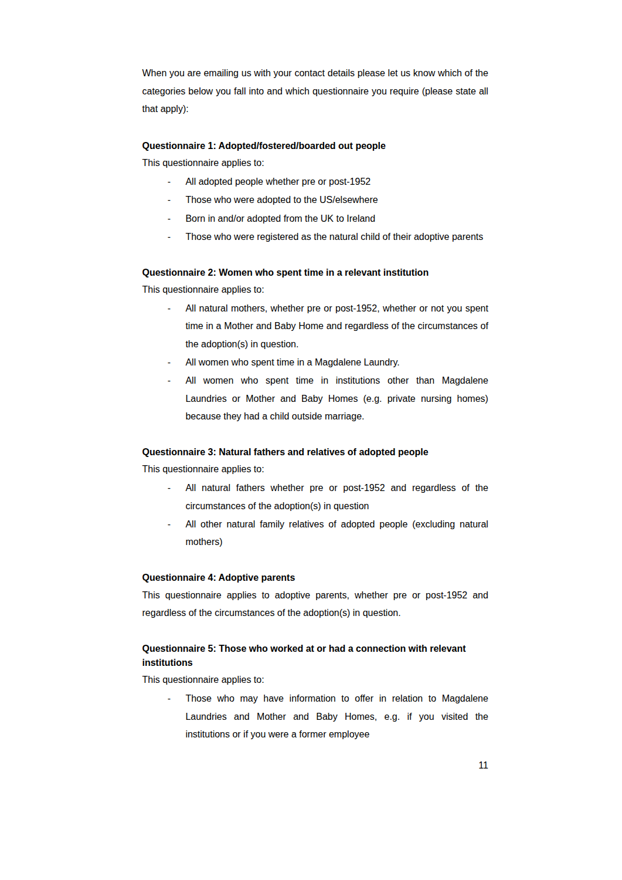When you are emailing us with your contact details please let us know which of the categories below you fall into and which questionnaire you require (please state all that apply):
Questionnaire 1: Adopted/fostered/boarded out people
This questionnaire applies to:
All adopted people whether pre or post-1952
Those who were adopted to the US/elsewhere
Born in and/or adopted from the UK to Ireland
Those who were registered as the natural child of their adoptive parents
Questionnaire 2: Women who spent time in a relevant institution
This questionnaire applies to:
All natural mothers, whether pre or post-1952, whether or not you spent time in a Mother and Baby Home and regardless of the circumstances of the adoption(s) in question.
All women who spent time in a Magdalene Laundry.
All women who spent time in institutions other than Magdalene Laundries or Mother and Baby Homes (e.g. private nursing homes) because they had a child outside marriage.
Questionnaire 3: Natural fathers and relatives of adopted people
This questionnaire applies to:
All natural fathers whether pre or post-1952 and regardless of the circumstances of the adoption(s) in question
All other natural family relatives of adopted people (excluding natural mothers)
Questionnaire 4: Adoptive parents
This questionnaire applies to adoptive parents, whether pre or post-1952 and regardless of the circumstances of the adoption(s) in question.
Questionnaire 5: Those who worked at or had a connection with relevant institutions
This questionnaire applies to:
Those who may have information to offer in relation to Magdalene Laundries and Mother and Baby Homes, e.g. if you visited the institutions or if you were a former employee
11